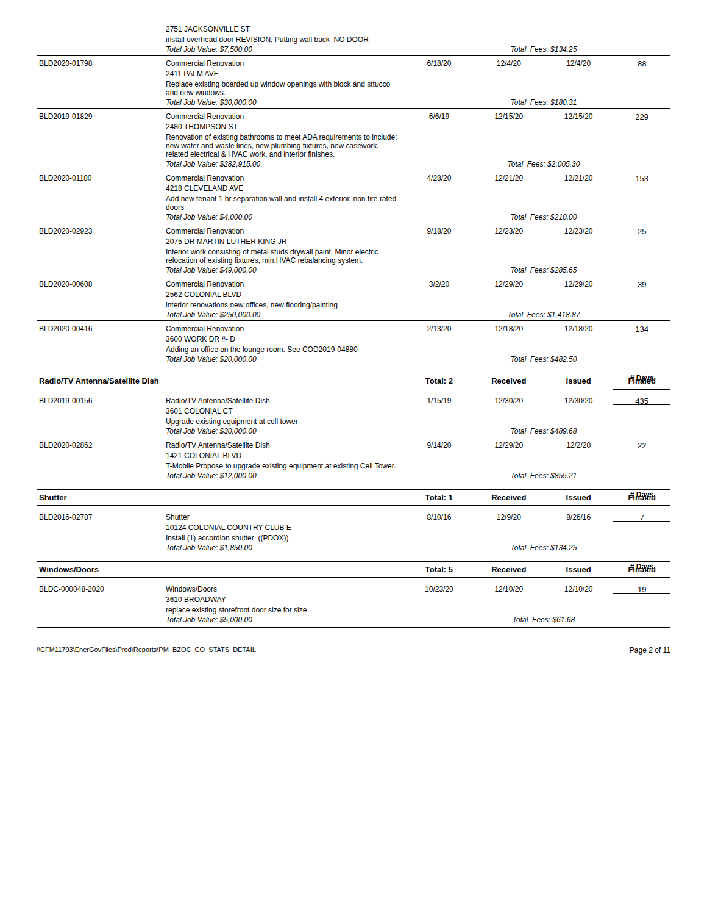| | 2751 JACKSONVILLE ST | | | | |
| | install overhead door REVISION, Putting wall back NO DOOR | | | | |
| | Total Job Value: $7,500.00 | | Total Fees: $134.25 | |
| BLD2020-01798 | Commercial Renovation | 6/18/20 | 12/4/20 | 12/4/20 | 88 |
| | 2411 PALM AVE | | | | |
| | Replace existing boarded up window openings with block and sttucco and new windows. | | | | |
| | Total Job Value: $30,000.00 | | Total Fees: $180.31 | |
| BLD2019-01829 | Commercial Renovation | 6/6/19 | 12/15/20 | 12/15/20 | 229 |
| | 2480 THOMPSON ST | | | | |
| | Renovation of existing bathrooms to meet ADA requirements to include: new water and waste lines, new plumbing fixtures, new casework, related electrical & HVAC work, and interior finishes. | | | | |
| | Total Job Value: $282,915.00 | | Total Fees: $2,005.30 | |
| BLD2020-01180 | Commercial Renovation | 4/28/20 | 12/21/20 | 12/21/20 | 153 |
| | 4218 CLEVELAND AVE | | | | |
| | Add new tenant 1 hr separation wall and install 4 exterior, non fire rated doors | | | | |
| | Total Job Value: $4,000.00 | | Total Fees: $210.00 | |
| BLD2020-02923 | Commercial Renovation | 9/18/20 | 12/23/20 | 12/23/20 | 25 |
| | 2075 DR MARTIN LUTHER KING JR | | | | |
| | Interior work consisting of metal studs drywall paint, Minor electric relocation of existing fixtures, min.HVAC rebalancing system. | | | | |
| | Total Job Value: $49,000.00 | | Total Fees: $285.65 | |
| BLD2020-00608 | Commercial Renovation | 3/2/20 | 12/29/20 | 12/29/20 | 39 |
| | 2562 COLONIAL BLVD | | | | |
| | interior renovations new offices, new flooring/painting | | | | |
| | Total Job Value: $250,000.00 | | Total Fees: $1,418.87 | |
| BLD2020-00416 | Commercial Renovation | 2/13/20 | 12/18/20 | 12/18/20 | 134 |
| | 3600 WORK DR #- D | | | | |
| | Adding an office on the lounge room. See COD2019-04880 | | | | |
| | Total Job Value: $20,000.00 | | Total Fees: $482.50 | |
| Radio/TV Antenna/Satellite Dish | Total: 2 | Received | Issued | Finaled |
| | # Days |
| BLD2019-00156 | Radio/TV Antenna/Satellite Dish | 1/15/19 | 12/30/20 | 12/30/20 | 435 |
| | 3601 COLONIAL CT | | | | |
| | Upgrade existing equipment at cell tower | | | | |
| | Total Job Value: $30,000.00 | | Total Fees: $489.68 | |
| BLD2020-02862 | Radio/TV Antenna/Satellite Dish | 9/14/20 | 12/29/20 | 12/2/20 | 22 |
| | 1421 COLONIAL BLVD | | | | |
| | T-Mobile Propose to upgrade existing equipment at existing Cell Tower. | | | | |
| | Total Job Value: $12,000.00 | | Total Fees: $855.21 | |
| Shutter | Total: 1 | Received | Issued | Finaled |
| | # Days |
| BLD2016-02787 | Shutter | 8/10/16 | 12/9/20 | 8/26/16 | 7 |
| | 10124 COLONIAL COUNTRY CLUB E | | | | |
| | Install (1) accordion shutter ((PDOX)) | | | | |
| | Total Job Value: $1,850.00 | | Total Fees: $134.25 | |
| Windows/Doors | Total: 5 | Received | Issued | Finaled |
| | # Days |
| BLDC-000048-2020 | Windows/Doors | 10/23/20 | 12/10/20 | 12/10/20 | 19 |
| | 3610 BROADWAY | | | | |
| | replace existing storefront door size for size | | | | |
| | Total Job Value: $5,000.00 | | Total Fees: $61.68 | |
\\CFM11793\EnerGovFiles\Prod\Reports\PM_BZOC_CO_STATS_DETAIL Page 2 of 11